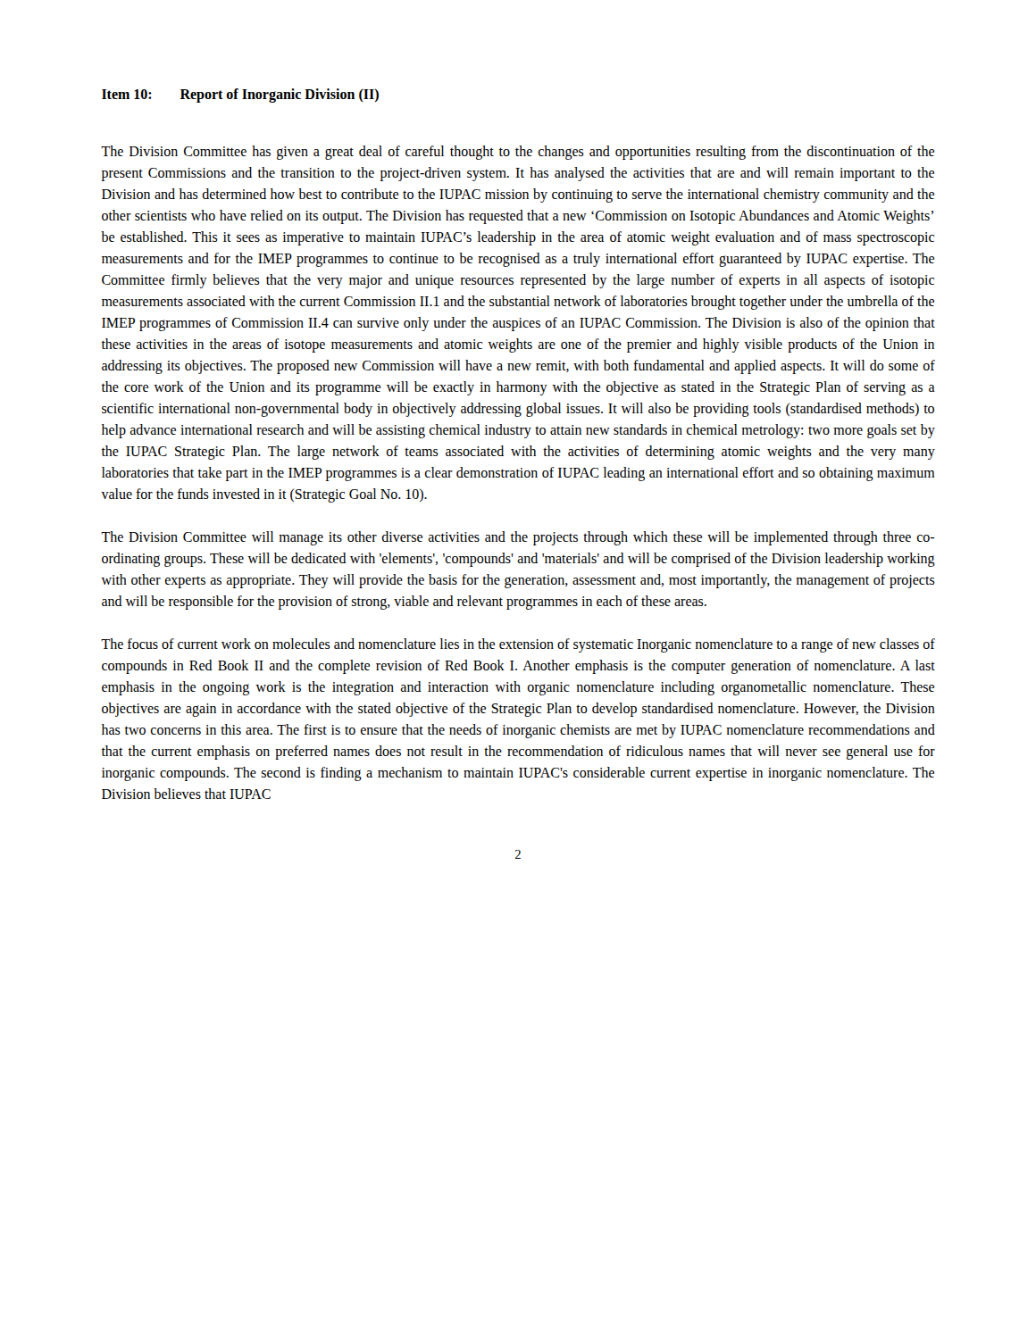Item 10: Report of Inorganic Division (II)
The Division Committee has given a great deal of careful thought to the changes and opportunities resulting from the discontinuation of the present Commissions and the transition to the project-driven system. It has analysed the activities that are and will remain important to the Division and has determined how best to contribute to the IUPAC mission by continuing to serve the international chemistry community and the other scientists who have relied on its output. The Division has requested that a new ‘Commission on Isotopic Abundances and Atomic Weights’ be established. This it sees as imperative to maintain IUPAC’s leadership in the area of atomic weight evaluation and of mass spectroscopic measurements and for the IMEP programmes to continue to be recognised as a truly international effort guaranteed by IUPAC expertise. The Committee firmly believes that the very major and unique resources represented by the large number of experts in all aspects of isotopic measurements associated with the current Commission II.1 and the substantial network of laboratories brought together under the umbrella of the IMEP programmes of Commission II.4 can survive only under the auspices of an IUPAC Commission. The Division is also of the opinion that these activities in the areas of isotope measurements and atomic weights are one of the premier and highly visible products of the Union in addressing its objectives. The proposed new Commission will have a new remit, with both fundamental and applied aspects. It will do some of the core work of the Union and its programme will be exactly in harmony with the objective as stated in the Strategic Plan of serving as a scientific international non-governmental body in objectively addressing global issues. It will also be providing tools (standardised methods) to help advance international research and will be assisting chemical industry to attain new standards in chemical metrology: two more goals set by the IUPAC Strategic Plan. The large network of teams associated with the activities of determining atomic weights and the very many laboratories that take part in the IMEP programmes is a clear demonstration of IUPAC leading an international effort and so obtaining maximum value for the funds invested in it (Strategic Goal No. 10).
The Division Committee will manage its other diverse activities and the projects through which these will be implemented through three co-ordinating groups. These will be dedicated with 'elements', 'compounds' and 'materials' and will be comprised of the Division leadership working with other experts as appropriate. They will provide the basis for the generation, assessment and, most importantly, the management of projects and will be responsible for the provision of strong, viable and relevant programmes in each of these areas.
The focus of current work on molecules and nomenclature lies in the extension of systematic Inorganic nomenclature to a range of new classes of compounds in Red Book II and the complete revision of Red Book I. Another emphasis is the computer generation of nomenclature. A last emphasis in the ongoing work is the integration and interaction with organic nomenclature including organometallic nomenclature. These objectives are again in accordance with the stated objective of the Strategic Plan to develop standardised nomenclature. However, the Division has two concerns in this area. The first is to ensure that the needs of inorganic chemists are met by IUPAC nomenclature recommendations and that the current emphasis on preferred names does not result in the recommendation of ridiculous names that will never see general use for inorganic compounds. The second is finding a mechanism to maintain IUPAC's considerable current expertise in inorganic nomenclature. The Division believes that IUPAC
2